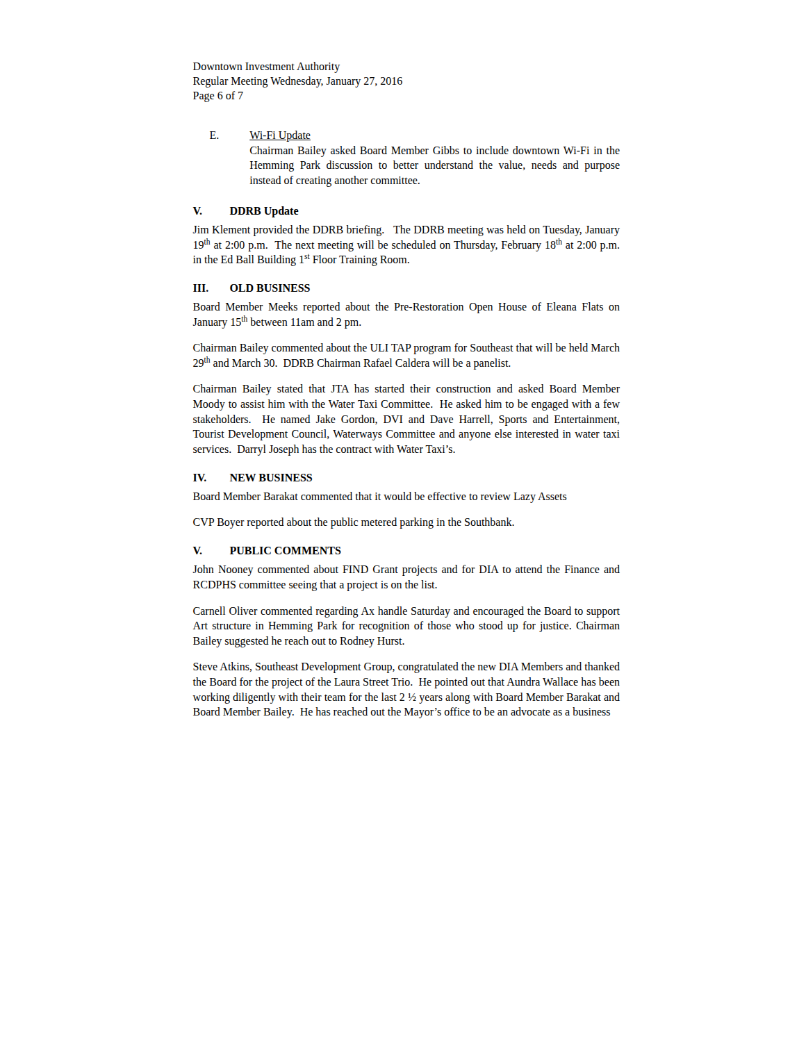Downtown Investment Authority
Regular Meeting Wednesday, January 27, 2016
Page 6 of 7
E. Wi-Fi Update
Chairman Bailey asked Board Member Gibbs to include downtown Wi-Fi in the Hemming Park discussion to better understand the value, needs and purpose instead of creating another committee.
V. DDRB Update
Jim Klement provided the DDRB briefing. The DDRB meeting was held on Tuesday, January 19th at 2:00 p.m. The next meeting will be scheduled on Thursday, February 18th at 2:00 p.m. in the Ed Ball Building 1st Floor Training Room.
III. OLD BUSINESS
Board Member Meeks reported about the Pre-Restoration Open House of Eleana Flats on January 15th between 11am and 2 pm.
Chairman Bailey commented about the ULI TAP program for Southeast that will be held March 29th and March 30. DDRB Chairman Rafael Caldera will be a panelist.
Chairman Bailey stated that JTA has started their construction and asked Board Member Moody to assist him with the Water Taxi Committee. He asked him to be engaged with a few stakeholders. He named Jake Gordon, DVI and Dave Harrell, Sports and Entertainment, Tourist Development Council, Waterways Committee and anyone else interested in water taxi services. Darryl Joseph has the contract with Water Taxi’s.
IV. NEW BUSINESS
Board Member Barakat commented that it would be effective to review Lazy Assets
CVP Boyer reported about the public metered parking in the Southbank.
V. PUBLIC COMMENTS
John Nooney commented about FIND Grant projects and for DIA to attend the Finance and RCDPHS committee seeing that a project is on the list.
Carnell Oliver commented regarding Ax handle Saturday and encouraged the Board to support Art structure in Hemming Park for recognition of those who stood up for justice. Chairman Bailey suggested he reach out to Rodney Hurst.
Steve Atkins, Southeast Development Group, congratulated the new DIA Members and thanked the Board for the project of the Laura Street Trio. He pointed out that Aundra Wallace has been working diligently with their team for the last 2 ½ years along with Board Member Barakat and Board Member Bailey. He has reached out the Mayor’s office to be an advocate as a business